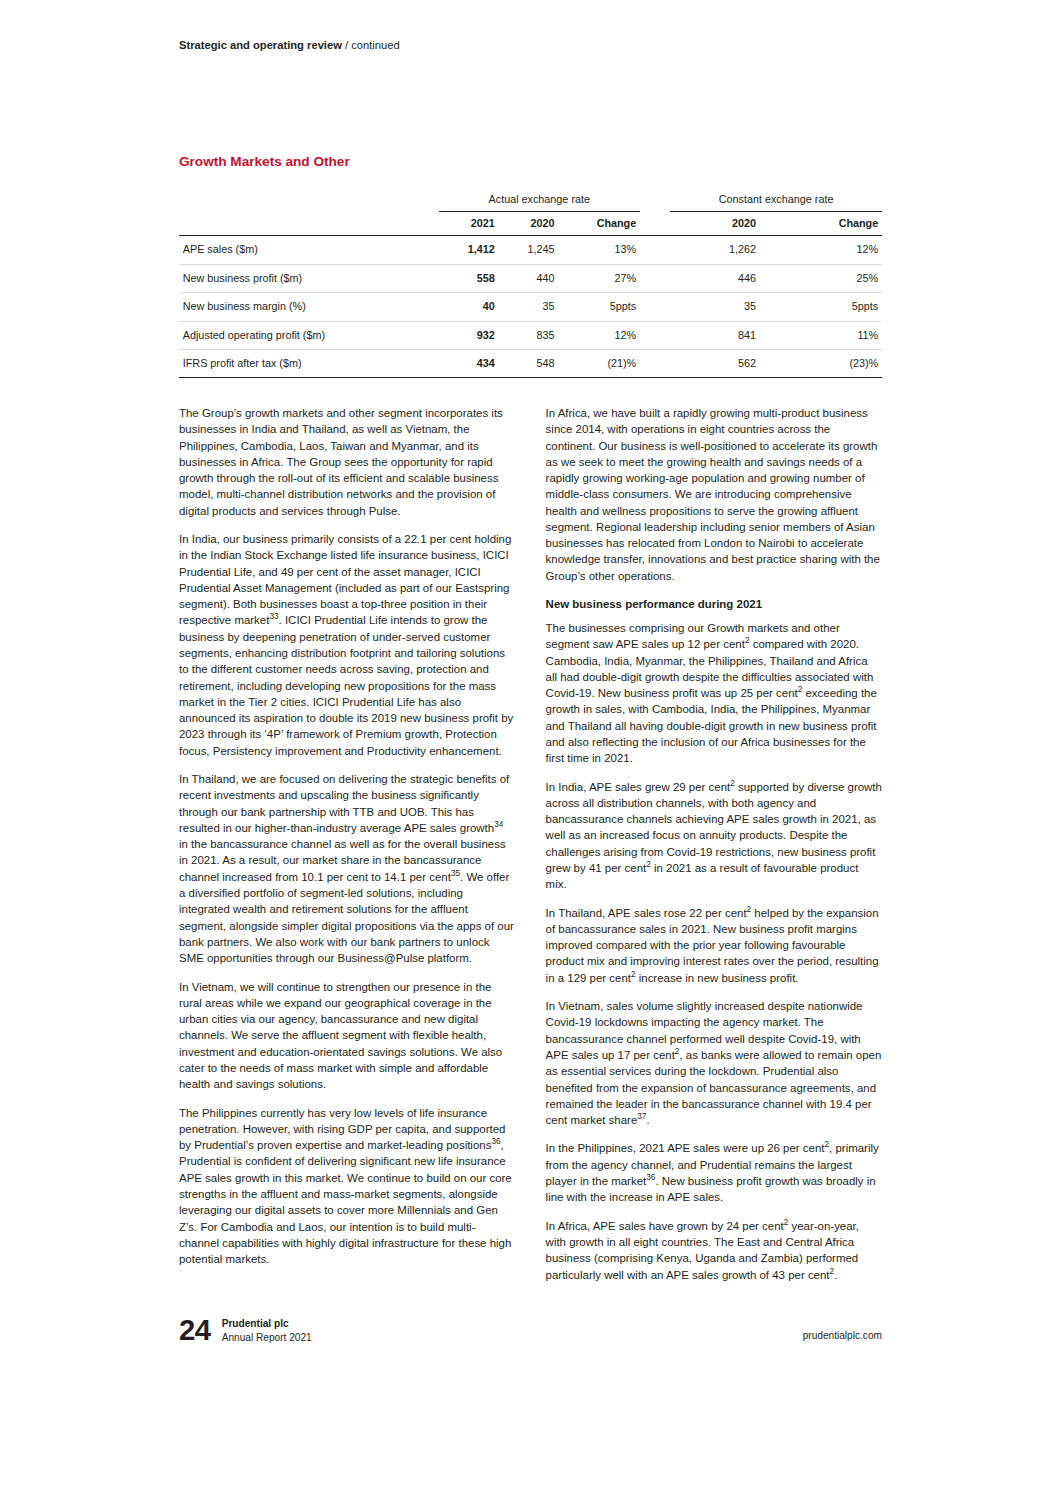Strategic and operating review / continued
Growth Markets and Other
| | Actual exchange rate | | Constant exchange rate |
| --- | --- | --- | --- |
| | 2021 | 2020 | Change | | 2020 | Change |
| APE sales ($m) | 1,412 | 1,245 | 13% | | 1,262 | 12% |
| New business profit ($m) | 558 | 440 | 27% | | 446 | 25% |
| New business margin (%) | 40 | 35 | 5ppts | | 35 | 5ppts |
| Adjusted operating profit ($m) | 932 | 835 | 12% | | 841 | 11% |
| IFRS profit after tax ($m) | 434 | 548 | (21)% | | 562 | (23)% |
The Group’s growth markets and other segment incorporates its businesses in India and Thailand, as well as Vietnam, the Philippines, Cambodia, Laos, Taiwan and Myanmar, and its businesses in Africa. The Group sees the opportunity for rapid growth through the roll-out of its efficient and scalable business model, multi-channel distribution networks and the provision of digital products and services through Pulse.
In India, our business primarily consists of a 22.1 per cent holding in the Indian Stock Exchange listed life insurance business, ICICI Prudential Life, and 49 per cent of the asset manager, ICICI Prudential Asset Management (included as part of our Eastspring segment). Both businesses boast a top-three position in their respective market33. ICICI Prudential Life intends to grow the business by deepening penetration of under-served customer segments, enhancing distribution footprint and tailoring solutions to the different customer needs across saving, protection and retirement, including developing new propositions for the mass market in the Tier 2 cities. ICICI Prudential Life has also announced its aspiration to double its 2019 new business profit by 2023 through its ‘4P’ framework of Premium growth, Protection focus, Persistency improvement and Productivity enhancement.
In Thailand, we are focused on delivering the strategic benefits of recent investments and upscaling the business significantly through our bank partnership with TTB and UOB. This has resulted in our higher-than-industry average APE sales growth34 in the bancassurance channel as well as for the overall business in 2021. As a result, our market share in the bancassurance channel increased from 10.1 per cent to 14.1 per cent35. We offer a diversified portfolio of segment-led solutions, including integrated wealth and retirement solutions for the affluent segment, alongside simpler digital propositions via the apps of our bank partners. We also work with our bank partners to unlock SME opportunities through our Business@Pulse platform.
In Vietnam, we will continue to strengthen our presence in the rural areas while we expand our geographical coverage in the urban cities via our agency, bancassurance and new digital channels. We serve the affluent segment with flexible health, investment and education-orientated savings solutions. We also cater to the needs of mass market with simple and affordable health and savings solutions.
The Philippines currently has very low levels of life insurance penetration. However, with rising GDP per capita, and supported by Prudential’s proven expertise and market-leading positions36, Prudential is confident of delivering significant new life insurance APE sales growth in this market. We continue to build on our core strengths in the affluent and mass-market segments, alongside leveraging our digital assets to cover more Millennials and Gen Z’s. For Cambodia and Laos, our intention is to build multi-channel capabilities with highly digital infrastructure for these high potential markets.
In Africa, we have built a rapidly growing multi-product business since 2014, with operations in eight countries across the continent. Our business is well-positioned to accelerate its growth as we seek to meet the growing health and savings needs of a rapidly growing working-age population and growing number of middle-class consumers. We are introducing comprehensive health and wellness propositions to serve the growing affluent segment. Regional leadership including senior members of Asian businesses has relocated from London to Nairobi to accelerate knowledge transfer, innovations and best practice sharing with the Group’s other operations.
New business performance during 2021
The businesses comprising our Growth markets and other segment saw APE sales up 12 per cent2 compared with 2020. Cambodia, India, Myanmar, the Philippines, Thailand and Africa all had double-digit growth despite the difficulties associated with Covid-19. New business profit was up 25 per cent2 exceeding the growth in sales, with Cambodia, India, the Philippines, Myanmar and Thailand all having double-digit growth in new business profit and also reflecting the inclusion of our Africa businesses for the first time in 2021.
In India, APE sales grew 29 per cent2 supported by diverse growth across all distribution channels, with both agency and bancassurance channels achieving APE sales growth in 2021, as well as an increased focus on annuity products. Despite the challenges arising from Covid-19 restrictions, new business profit grew by 41 per cent2 in 2021 as a result of favourable product mix.
In Thailand, APE sales rose 22 per cent2 helped by the expansion of bancassurance sales in 2021. New business profit margins improved compared with the prior year following favourable product mix and improving interest rates over the period, resulting in a 129 per cent2 increase in new business profit.
In Vietnam, sales volume slightly increased despite nationwide Covid-19 lockdowns impacting the agency market. The bancassurance channel performed well despite Covid-19, with APE sales up 17 per cent2, as banks were allowed to remain open as essential services during the lockdown. Prudential also benefited from the expansion of bancassurance agreements, and remained the leader in the bancassurance channel with 19.4 per cent market share37.
In the Philippines, 2021 APE sales were up 26 per cent2, primarily from the agency channel, and Prudential remains the largest player in the market36. New business profit growth was broadly in line with the increase in APE sales.
In Africa, APE sales have grown by 24 per cent2 year-on-year, with growth in all eight countries. The East and Central Africa business (comprising Kenya, Uganda and Zambia) performed particularly well with an APE sales growth of 43 per cent2.
24
Prudential plc
Annual Report 2021
prudentialplc.com